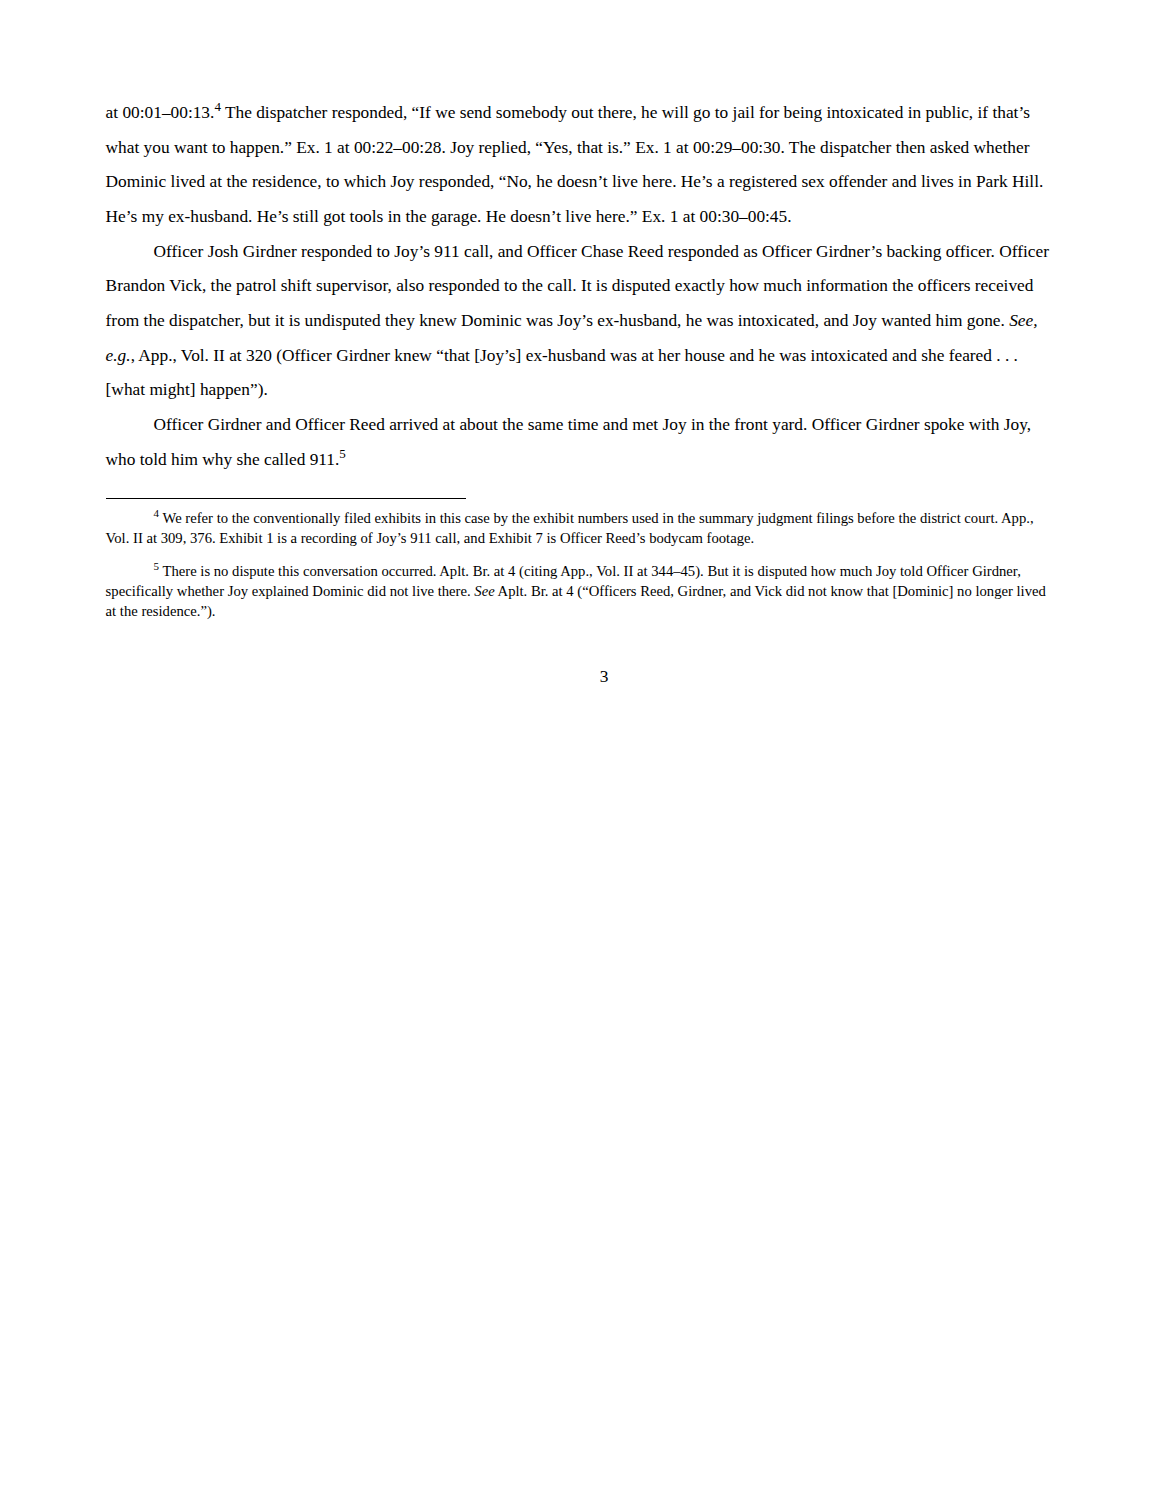at 00:01–00:13.4 The dispatcher responded, “If we send somebody out there, he will go to jail for being intoxicated in public, if that’s what you want to happen.” Ex. 1 at 00:22–00:28. Joy replied, “Yes, that is.” Ex. 1 at 00:29–00:30. The dispatcher then asked whether Dominic lived at the residence, to which Joy responded, “No, he doesn’t live here. He’s a registered sex offender and lives in Park Hill. He’s my ex-husband. He’s still got tools in the garage. He doesn’t live here.” Ex. 1 at 00:30–00:45.
Officer Josh Girdner responded to Joy’s 911 call, and Officer Chase Reed responded as Officer Girdner’s backing officer. Officer Brandon Vick, the patrol shift supervisor, also responded to the call. It is disputed exactly how much information the officers received from the dispatcher, but it is undisputed they knew Dominic was Joy’s ex-husband, he was intoxicated, and Joy wanted him gone. See, e.g., App., Vol. II at 320 (Officer Girdner knew “that [Joy’s] ex-husband was at her house and he was intoxicated and she feared . . . [what might] happen”).
Officer Girdner and Officer Reed arrived at about the same time and met Joy in the front yard. Officer Girdner spoke with Joy, who told him why she called 911.5
4 We refer to the conventionally filed exhibits in this case by the exhibit numbers used in the summary judgment filings before the district court. App., Vol. II at 309, 376. Exhibit 1 is a recording of Joy’s 911 call, and Exhibit 7 is Officer Reed’s bodycam footage.
5 There is no dispute this conversation occurred. Aplt. Br. at 4 (citing App., Vol. II at 344–45). But it is disputed how much Joy told Officer Girdner, specifically whether Joy explained Dominic did not live there. See Aplt. Br. at 4 (“Officers Reed, Girdner, and Vick did not know that [Dominic] no longer lived at the residence.”).
3